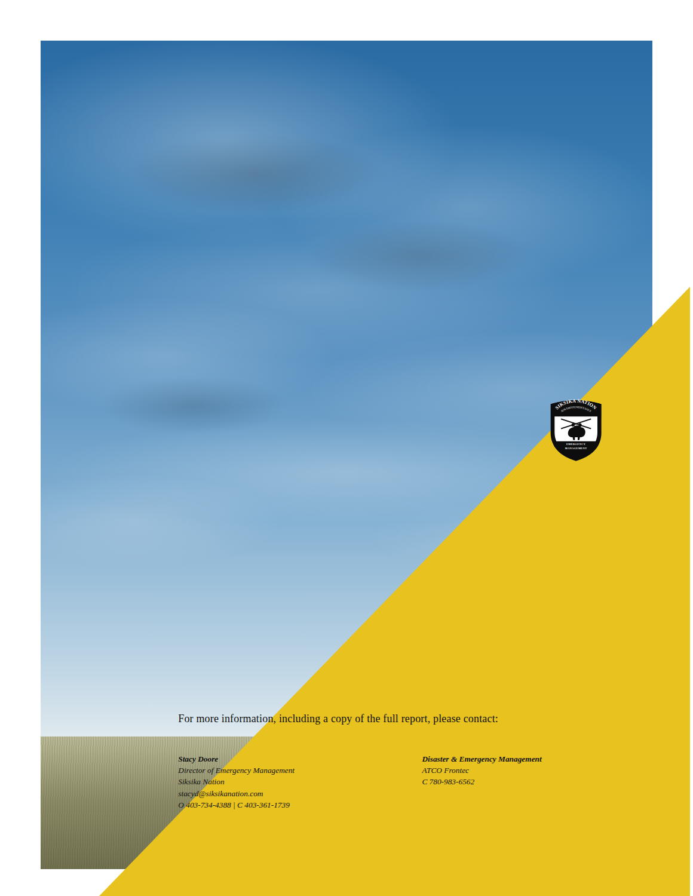SIKSIKA NATION AIKSMSPOMIHTAIKS EMERGENCY MANAGEMENT
For more information, including a copy of the full report, please contact:
Stacy Doore
Director of Emergency Management
Siksika Nation
stacyd@siksikanation.com
O 403-734-4388 | C 403-361-1739
Disaster & Emergency Management
ATCO Frontec
C 780-983-6562